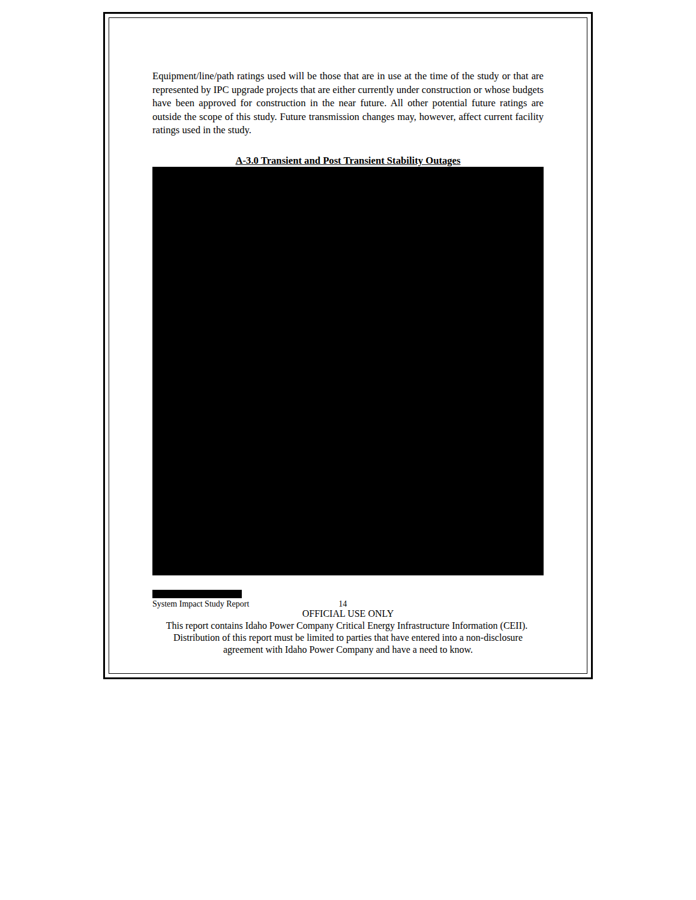Equipment/line/path ratings used will be those that are in use at the time of the study or that are represented by IPC upgrade projects that are either currently under construction or whose budgets have been approved for construction in the near future. All other potential future ratings are outside the scope of this study. Future transmission changes may, however, affect current facility ratings used in the study.
A-3.0 Transient and Post Transient Stability Outages
System Impact Study Report 14
OFFICIAL USE ONLY This report contains Idaho Power Company Critical Energy Infrastructure Information (CEII). Distribution of this report must be limited to parties that have entered into a non-disclosure agreement with Idaho Power Company and have a need to know.